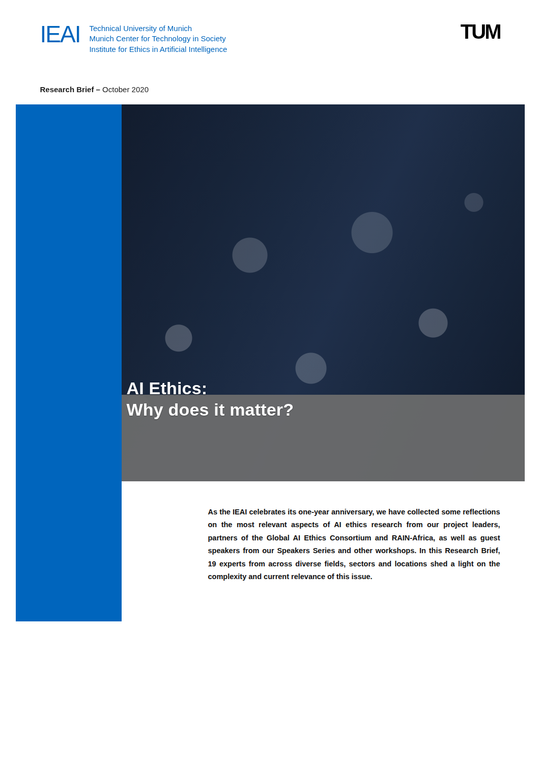IEAI
Technical University of Munich
Munich Center for Technology in Society
Institute for Ethics in Artificial Intelligence
TUM
Research Brief – October 2020
AI Ethics: Why does it matter?
As the IEAI celebrates its one-year anniversary, we have collected some reflections on the most relevant aspects of AI ethics research from our project leaders, partners of the Global AI Ethics Consortium and RAIN-Africa, as well as guest speakers from our Speakers Series and other workshops. In this Research Brief, 19 experts from across diverse fields, sectors and locations shed a light on the complexity and current relevance of this issue.